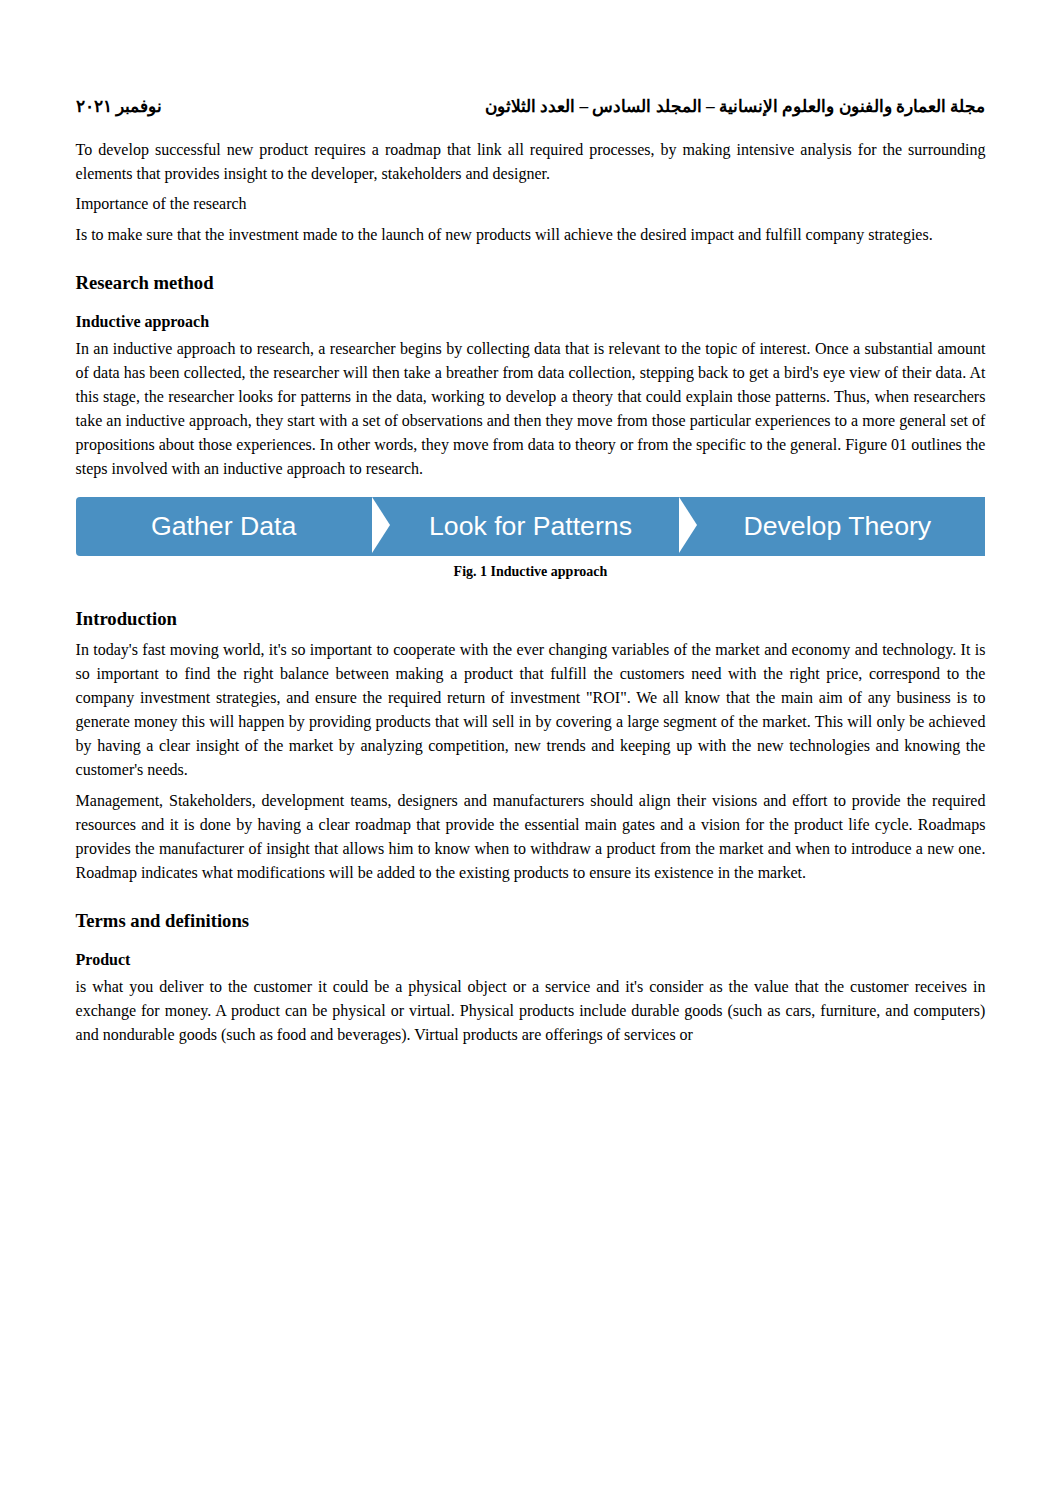نوفمبر ٢٠٢١
مجلة العمارة والفنون والعلوم الإنسانية – المجلد السادس – العدد الثلاثون
To develop successful new product requires a roadmap that link all required processes, by making intensive analysis for the surrounding elements that provides insight to the developer, stakeholders and designer.
Importance of the research
Is to make sure that the investment made to the launch of new products will achieve the desired impact and fulfill company strategies.
Research method
Inductive approach
In an inductive approach to research, a researcher begins by collecting data that is relevant to the topic of interest. Once a substantial amount of data has been collected, the researcher will then take a breather from data collection, stepping back to get a bird's eye view of their data. At this stage, the researcher looks for patterns in the data, working to develop a theory that could explain those patterns. Thus, when researchers take an inductive approach, they start with a set of observations and then they move from those particular experiences to a more general set of propositions about those experiences. In other words, they move from data to theory or from the specific to the general. Figure 01 outlines the steps involved with an inductive approach to research.
Gather Data
Look for Patterns
Develop Theory
Fig. 1 Inductive approach
Introduction
In today's fast moving world, it's so important to cooperate with the ever changing variables of the market and economy and technology. It is so important to find the right balance between making a product that fulfill the customers need with the right price, correspond to the company investment strategies, and ensure the required return of investment "ROI". We all know that the main aim of any business is to generate money this will happen by providing products that will sell in by covering a large segment of the market. This will only be achieved by having a clear insight of the market by analyzing competition, new trends and keeping up with the new technologies and knowing the customer's needs.
Management, Stakeholders, development teams, designers and manufacturers should align their visions and effort to provide the required resources and it is done by having a clear roadmap that provide the essential main gates and a vision for the product life cycle. Roadmaps provides the manufacturer of insight that allows him to know when to withdraw a product from the market and when to introduce a new one. Roadmap indicates what modifications will be added to the existing products to ensure its existence in the market.
Terms and definitions
Product
is what you deliver to the customer it could be a physical object or a service and it's consider as the value that the customer receives in exchange for money. A product can be physical or virtual. Physical products include durable goods (such as cars, furniture, and computers) and nondurable goods (such as food and beverages). Virtual products are offerings of services or